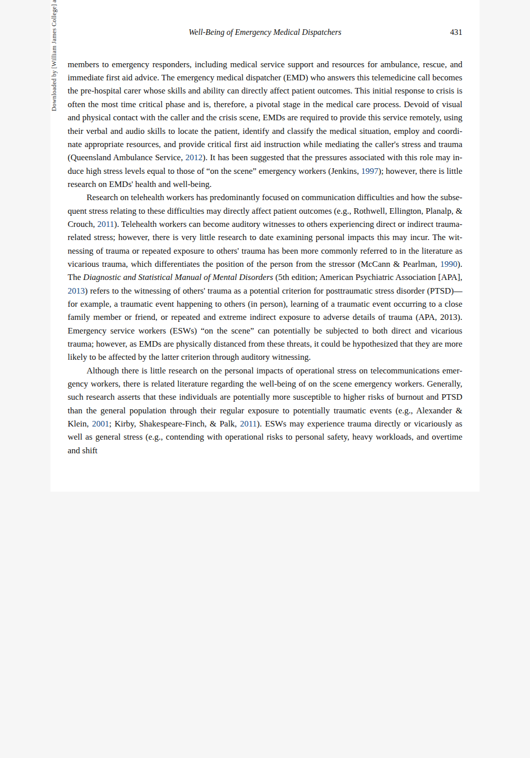Downloaded by [William James College] at 20:24 03 December 2015
Well-Being of Emergency Medical Dispatchers 431
members to emergency responders, including medical service support and resources for ambulance, rescue, and immediate first aid advice. The emergency medical dispatcher (EMD) who answers this telemedicine call becomes the pre-hospital carer whose skills and ability can directly affect patient outcomes. This initial response to crisis is often the most time critical phase and is, therefore, a pivotal stage in the medical care process. Devoid of visual and physical contact with the caller and the crisis scene, EMDs are required to provide this service remotely, using their verbal and audio skills to locate the patient, identify and classify the medical situation, employ and coordinate appropriate resources, and provide critical first aid instruction while mediating the caller's stress and trauma (Queensland Ambulance Service, 2012). It has been suggested that the pressures associated with this role may induce high stress levels equal to those of “on the scene” emergency workers (Jenkins, 1997); however, there is little research on EMDs' health and well-being.
Research on telehealth workers has predominantly focused on communication difficulties and how the subsequent stress relating to these difficulties may directly affect patient outcomes (e.g., Rothwell, Ellington, Planalp, & Crouch, 2011). Telehealth workers can become auditory witnesses to others experiencing direct or indirect trauma-related stress; however, there is very little research to date examining personal impacts this may incur. The witnessing of trauma or repeated exposure to others' trauma has been more commonly referred to in the literature as vicarious trauma, which differentiates the position of the person from the stressor (McCann & Pearlman, 1990). The Diagnostic and Statistical Manual of Mental Disorders (5th edition; American Psychiatric Association [APA], 2013) refers to the witnessing of others' trauma as a potential criterion for posttraumatic stress disorder (PTSD)—for example, a traumatic event happening to others (in person), learning of a traumatic event occurring to a close family member or friend, or repeated and extreme indirect exposure to adverse details of trauma (APA, 2013). Emergency service workers (ESWs) “on the scene” can potentially be subjected to both direct and vicarious trauma; however, as EMDs are physically distanced from these threats, it could be hypothesized that they are more likely to be affected by the latter criterion through auditory witnessing.
Although there is little research on the personal impacts of operational stress on telecommunications emergency workers, there is related literature regarding the well-being of on the scene emergency workers. Generally, such research asserts that these individuals are potentially more susceptible to higher risks of burnout and PTSD than the general population through their regular exposure to potentially traumatic events (e.g., Alexander & Klein, 2001; Kirby, Shakespeare-Finch, & Palk, 2011). ESWs may experience trauma directly or vicariously as well as general stress (e.g., contending with operational risks to personal safety, heavy workloads, and overtime and shift